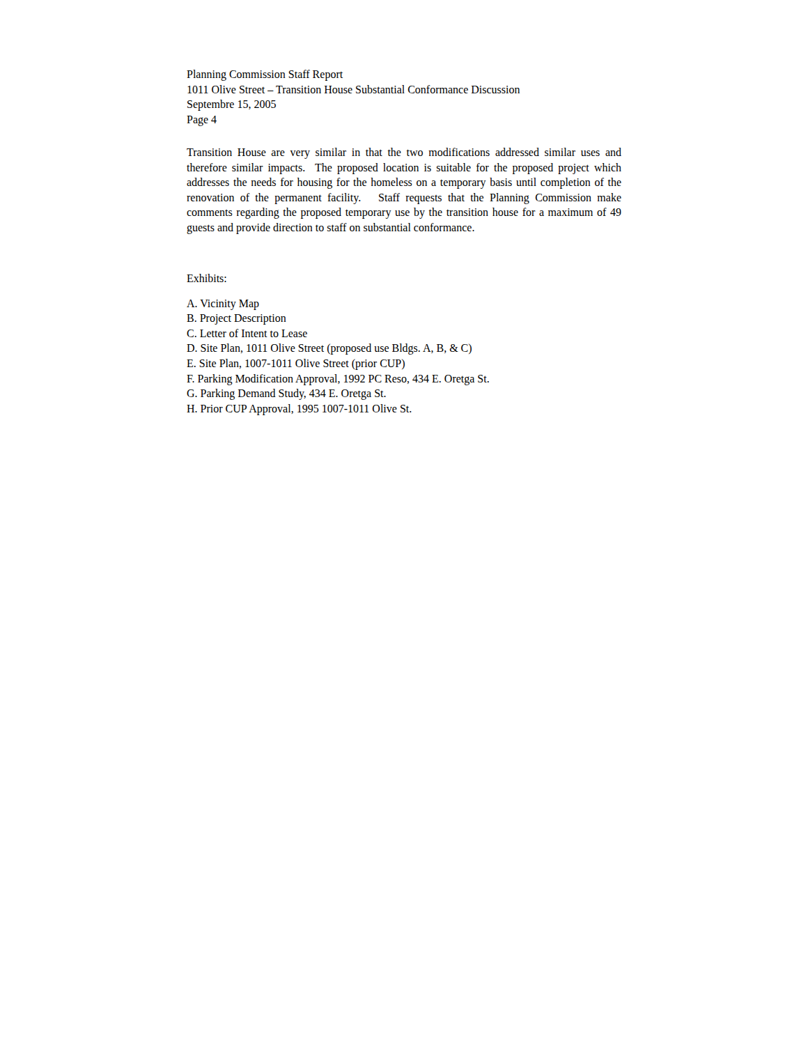Planning Commission Staff Report
1011 Olive Street – Transition House Substantial Conformance Discussion
Septembre 15, 2005
Page 4
Transition House are very similar in that the two modifications addressed similar uses and therefore similar impacts. The proposed location is suitable for the proposed project which addresses the needs for housing for the homeless on a temporary basis until completion of the renovation of the permanent facility. Staff requests that the Planning Commission make comments regarding the proposed temporary use by the transition house for a maximum of 49 guests and provide direction to staff on substantial conformance.
Exhibits:
A. Vicinity Map
B. Project Description
C. Letter of Intent to Lease
D. Site Plan, 1011 Olive Street (proposed use Bldgs. A, B, & C)
E. Site Plan, 1007-1011 Olive Street (prior CUP)
F. Parking Modification Approval, 1992 PC Reso, 434 E. Oretga St.
G. Parking Demand Study, 434 E. Oretga St.
H. Prior CUP Approval, 1995 1007-1011 Olive St.